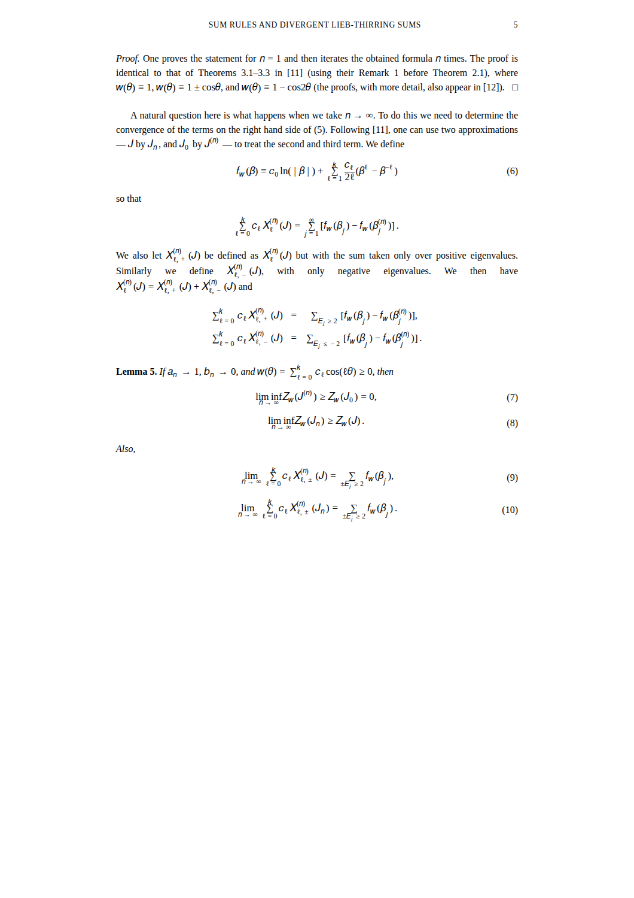SUM RULES AND DIVERGENT LIEB-THIRRING SUMS 5
Proof. One proves the statement for n=1 and then iterates the obtained formula n times. The proof is identical to that of Theorems 3.1–3.3 in [11] (using their Remark 1 before Theorem 2.1), where w(θ)≡1, w(θ)≡1±cos⁡θ, and w(θ)≡1−cos⁡2θ (the proofs, with more detail, also appear in [12]). □
A natural question here is what happens when we take n→∞. To do this we need to determine the convergence of the terms on the right hand side of (5). Following [11], one can use two approximations — J by Jn, and J0 by J(n) — to treat the second and third term. We define
fw(β) ≡ c0 ln⁡(|β|) + ∑ ℓ=1 k cℓ 2ℓ ( βℓ − β−ℓ ) (6)
so that
∑ ℓ=0 k cℓ Xℓ(n) (J) = ∑ j=1 ∞ [ fw(βj) − fw(βj(n)) ] .
We also let Xℓ,+(n)(J) be defined as Xℓ(n)(J) but with the sum taken only over positive eigenvalues. Similarly we define Xℓ,−(n)(J), with only negative eigenvalues. We then have Xℓ(n)(J)=Xℓ,+(n)(J)+Xℓ,−(n)(J) and
∑ ℓ=0 k cℓ Xℓ,+(n) (J) = ∑ Ej≥2 [ fw(βj) − fw(βj(n)) ] , ∑ ℓ=0 k cℓ Xℓ,−(n) (J) = ∑ Ej≤−2 [ fw(βj) − fw(βj(n)) ] .
Lemma 5. If an→1, bn→0, and w(θ)=∑ℓ=0kcℓcos⁡(ℓθ)≥0, then
lim inf n→∞ Zw (J(n)) ≥ Zw(J0) =0, (7)
lim inf n→∞ Zw (Jn) ≥ Zw(J) . (8)
Also,
lim n→∞ ∑ ℓ=0 k cℓ Xℓ,±(n) (J) = ∑ ±Ej≥2 fw(βj) , (9)
lim n→∞ ∑ ℓ=0 k cℓ Xℓ,±(n) (Jn) = ∑ ±Ej≥2 fw(βj) . (10)